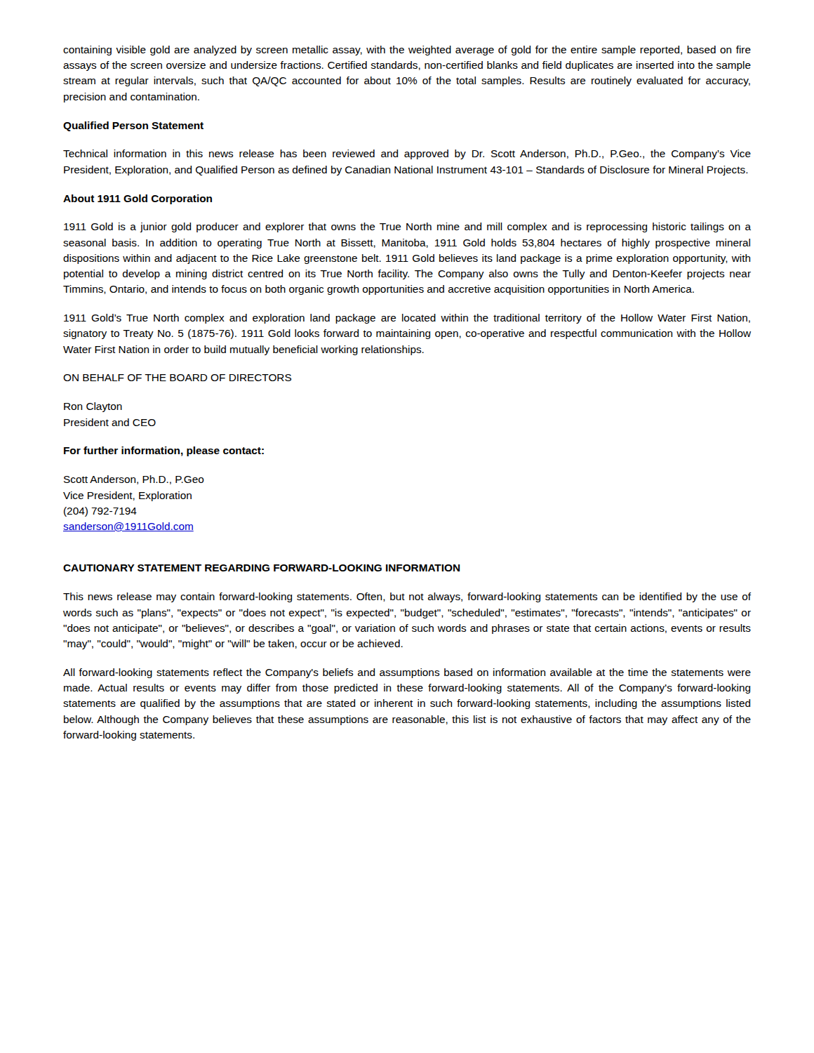containing visible gold are analyzed by screen metallic assay, with the weighted average of gold for the entire sample reported, based on fire assays of the screen oversize and undersize fractions. Certified standards, non-certified blanks and field duplicates are inserted into the sample stream at regular intervals, such that QA/QC accounted for about 10% of the total samples. Results are routinely evaluated for accuracy, precision and contamination.
Qualified Person Statement
Technical information in this news release has been reviewed and approved by Dr. Scott Anderson, Ph.D., P.Geo., the Company’s Vice President, Exploration, and Qualified Person as defined by Canadian National Instrument 43-101 – Standards of Disclosure for Mineral Projects.
About 1911 Gold Corporation
1911 Gold is a junior gold producer and explorer that owns the True North mine and mill complex and is reprocessing historic tailings on a seasonal basis. In addition to operating True North at Bissett, Manitoba, 1911 Gold holds 53,804 hectares of highly prospective mineral dispositions within and adjacent to the Rice Lake greenstone belt. 1911 Gold believes its land package is a prime exploration opportunity, with potential to develop a mining district centred on its True North facility. The Company also owns the Tully and Denton-Keefer projects near Timmins, Ontario, and intends to focus on both organic growth opportunities and accretive acquisition opportunities in North America.
1911 Gold’s True North complex and exploration land package are located within the traditional territory of the Hollow Water First Nation, signatory to Treaty No. 5 (1875-76). 1911 Gold looks forward to maintaining open, co-operative and respectful communication with the Hollow Water First Nation in order to build mutually beneficial working relationships.
ON BEHALF OF THE BOARD OF DIRECTORS
Ron Clayton
President and CEO
For further information, please contact:
Scott Anderson, Ph.D., P.Geo
Vice President, Exploration
(204) 792-7194
sanderson@1911Gold.com
CAUTIONARY STATEMENT REGARDING FORWARD-LOOKING INFORMATION
This news release may contain forward-looking statements. Often, but not always, forward-looking statements can be identified by the use of words such as "plans", "expects" or "does not expect", "is expected", "budget", "scheduled", "estimates", "forecasts", "intends", "anticipates" or "does not anticipate", or "believes", or describes a "goal", or variation of such words and phrases or state that certain actions, events or results "may", "could", "would", "might" or "will" be taken, occur or be achieved.
All forward-looking statements reflect the Company's beliefs and assumptions based on information available at the time the statements were made. Actual results or events may differ from those predicted in these forward-looking statements. All of the Company's forward-looking statements are qualified by the assumptions that are stated or inherent in such forward-looking statements, including the assumptions listed below. Although the Company believes that these assumptions are reasonable, this list is not exhaustive of factors that may affect any of the forward-looking statements.